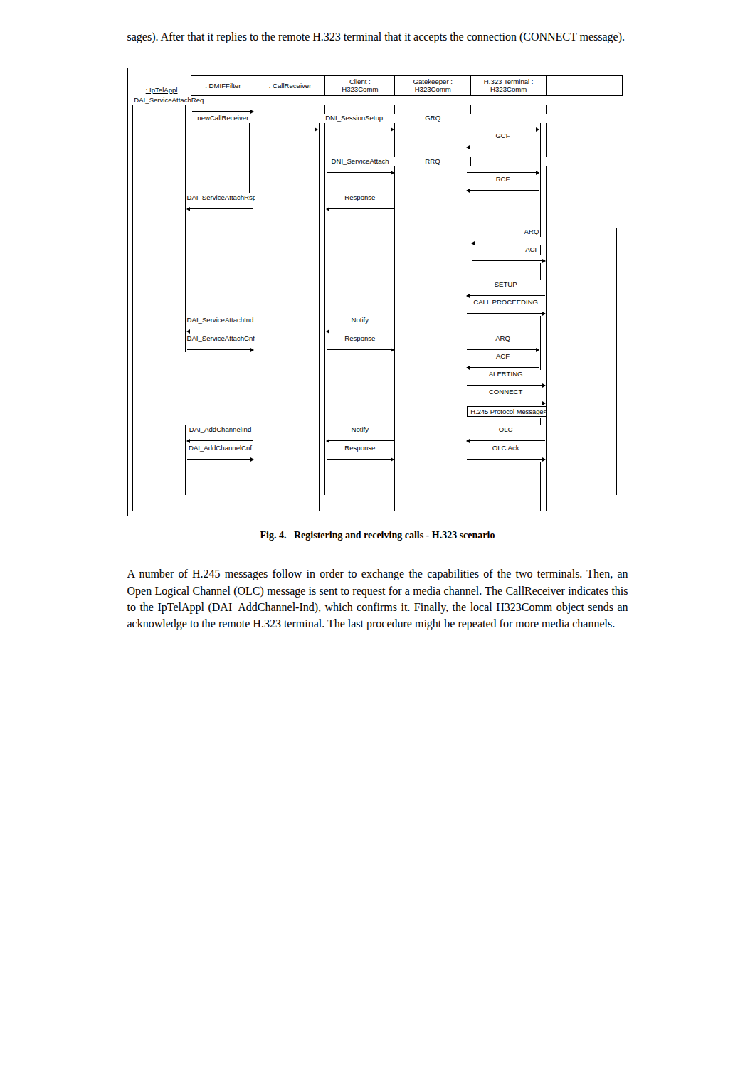sages). After that it replies to the remote H.323 terminal that it accepts the connection (CONNECT message).
| : IpTelAppl | : DMIFFilter | : CallReceiver | Client : H323Comm | Gatekeeper : H323Comm | H.323 Terminal : H323Comm | |
| --- | --- | --- | --- | --- | --- | --- |
| DAI_ServiceAttachReq | | | | | | | | | | |
| | | newCallReceiver | | DNI_SessionSetup | | GRQ | | | | |
| | | | | | | | | | GCF | | | |
| | | | | | | DNI_ServiceAttach | RRQ | | | |
| | | | | | | | | | RCF | | | |
| | DAI_ServiceAttachRsp | | | Response | | | | | | |
| | | | | | | | | | | ARQ | | | |
| | | | | | | | | | | ACF | | | |
| | | | | | | | | | SETUP | | |
| | | | | | | | | | CALL PROCEEDING | | |
| | DAI_ServiceAttachInd | | | Notify | | | | | | |
| | DAI_ServiceAttachCnf | | | Response | | ARQ | | | |
| | | | | | | | | | ACF | | | |
| | | | | | | | | | ALERTING | | |
| | | | | | | | | | CONNECT | | |
| | | | | | | | | | H.245 Protocol Messages | | |
| | DAI_AddChannelInd | | | Notify | | OLC | | |
| | DAI_AddChannelCnf | | | Response | | OLC Ack | | |
Fig. 4. Registering and receiving calls - H.323 scenario
A number of H.245 messages follow in order to exchange the capabilities of the two terminals. Then, an Open Logical Channel (OLC) message is sent to request for a media channel. The CallReceiver indicates this to the IpTelAppl (DAI_AddChannel-Ind), which confirms it. Finally, the local H323Comm object sends an acknowledge to the remote H.323 terminal. The last procedure might be repeated for more media channels.